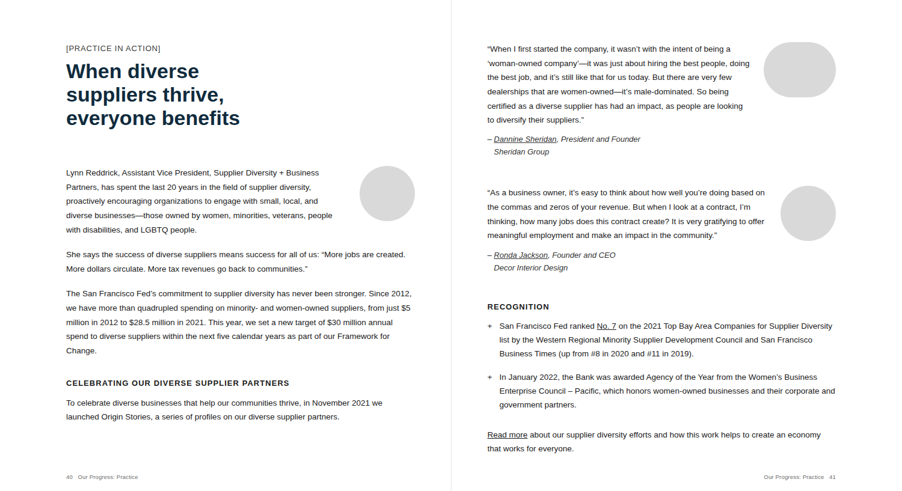[PRACTICE IN ACTION]
When diverse suppliers thrive, everyone benefits
Lynn Reddrick, Assistant Vice President, Supplier Diversity + Business Partners, has spent the last 20 years in the field of supplier diversity, proactively encouraging organizations to engage with small, local, and diverse businesses—those owned by women, minorities, veterans, people with disabilities, and LGBTQ people.
She says the success of diverse suppliers means success for all of us: “More jobs are created. More dollars circulate. More tax revenues go back to communities.”
The San Francisco Fed’s commitment to supplier diversity has never been stronger. Since 2012, we have more than quadrupled spending on minority- and women-owned suppliers, from just $5 million in 2012 to $28.5 million in 2021. This year, we set a new target of $30 million annual spend to diverse suppliers within the next five calendar years as part of our Framework for Change.
Celebrating our diverse supplier partners
To celebrate diverse businesses that help our communities thrive, in November 2021 we launched Origin Stories, a series of profiles on our diverse supplier partners.
40 Our Progress: Practice
“When I first started the company, it wasn’t with the intent of being a ‘woman-owned company’—it was just about hiring the best people, doing the best job, and it’s still like that for us today. But there are very few dealerships that are women-owned—it’s male-dominated. So being certified as a diverse supplier has had an impact, as people are looking to diversify their suppliers.”
– Dannine Sheridan, President and Founder
Sheridan Group
“As a business owner, it’s easy to think about how well you’re doing based on the commas and zeros of your revenue. But when I look at a contract, I’m thinking, how many jobs does this contract create? It is very gratifying to offer meaningful employment and make an impact in the community.”
– Ronda Jackson, Founder and CEO
Decor Interior Design
Recognition
San Francisco Fed ranked No. 7 on the 2021 Top Bay Area Companies for Supplier Diversity list by the Western Regional Minority Supplier Development Council and San Francisco Business Times (up from #8 in 2020 and #11 in 2019).
In January 2022, the Bank was awarded Agency of the Year from the Women’s Business Enterprise Council – Pacific, which honors women-owned businesses and their corporate and government partners.
Read more about our supplier diversity efforts and how this work helps to create an economy that works for everyone.
Our Progress: Practice 41